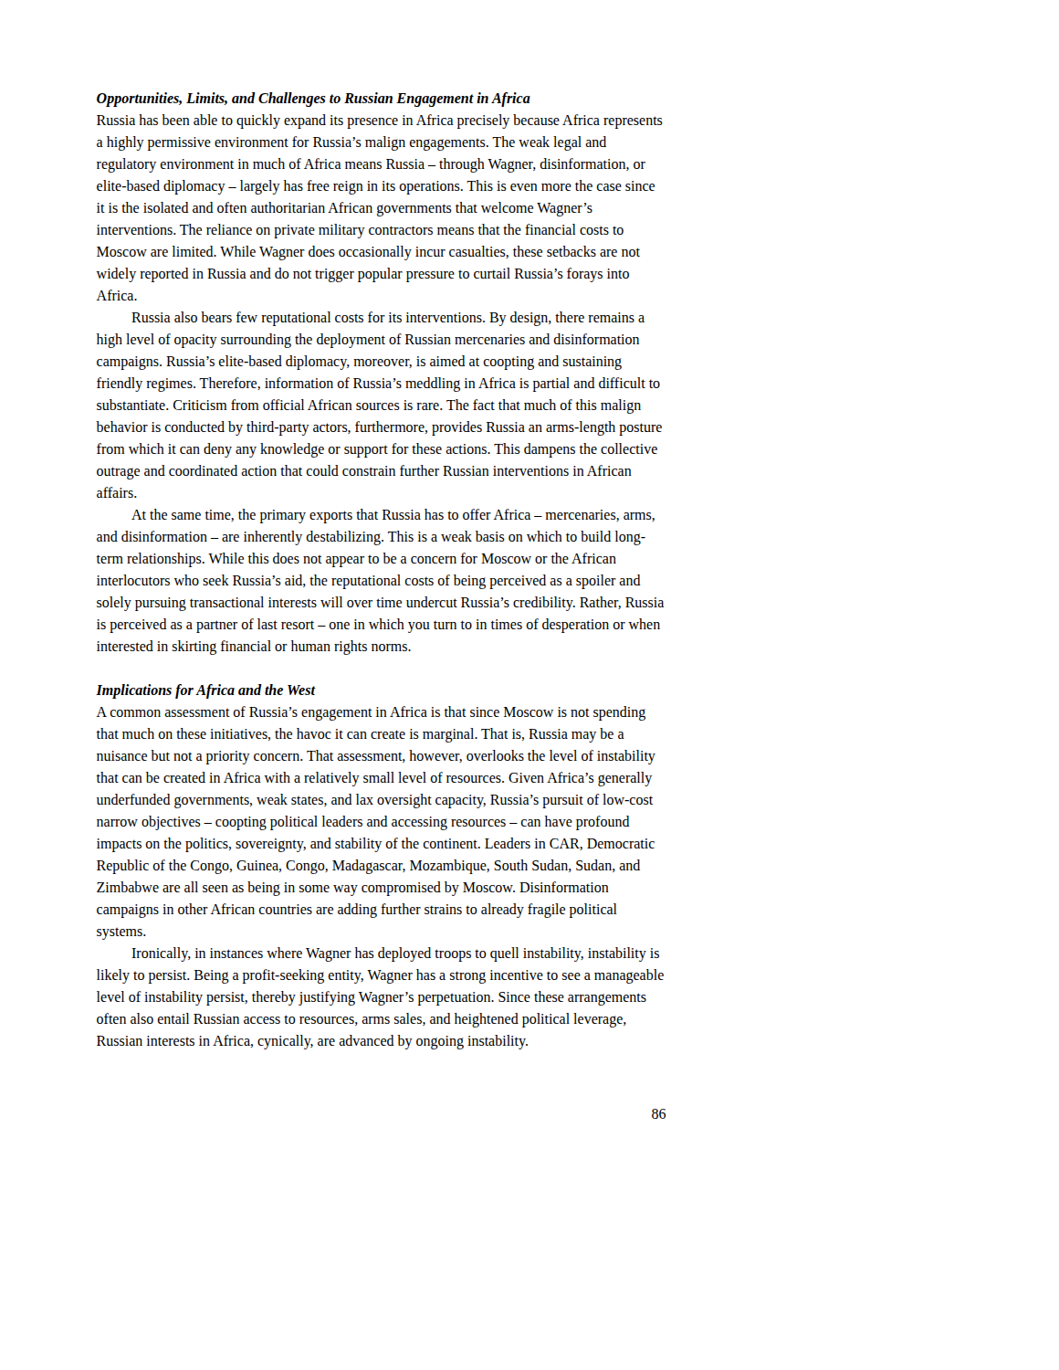Opportunities, Limits, and Challenges to Russian Engagement in Africa
Russia has been able to quickly expand its presence in Africa precisely because Africa represents a highly permissive environment for Russia’s malign engagements. The weak legal and regulatory environment in much of Africa means Russia – through Wagner, disinformation, or elite-based diplomacy – largely has free reign in its operations. This is even more the case since it is the isolated and often authoritarian African governments that welcome Wagner’s interventions. The reliance on private military contractors means that the financial costs to Moscow are limited. While Wagner does occasionally incur casualties, these setbacks are not widely reported in Russia and do not trigger popular pressure to curtail Russia’s forays into Africa.
Russia also bears few reputational costs for its interventions. By design, there remains a high level of opacity surrounding the deployment of Russian mercenaries and disinformation campaigns. Russia’s elite-based diplomacy, moreover, is aimed at coopting and sustaining friendly regimes. Therefore, information of Russia’s meddling in Africa is partial and difficult to substantiate. Criticism from official African sources is rare. The fact that much of this malign behavior is conducted by third-party actors, furthermore, provides Russia an arms-length posture from which it can deny any knowledge or support for these actions. This dampens the collective outrage and coordinated action that could constrain further Russian interventions in African affairs.
At the same time, the primary exports that Russia has to offer Africa – mercenaries, arms, and disinformation – are inherently destabilizing. This is a weak basis on which to build long-term relationships. While this does not appear to be a concern for Moscow or the African interlocutors who seek Russia’s aid, the reputational costs of being perceived as a spoiler and solely pursuing transactional interests will over time undercut Russia’s credibility. Rather, Russia is perceived as a partner of last resort – one in which you turn to in times of desperation or when interested in skirting financial or human rights norms.
Implications for Africa and the West
A common assessment of Russia’s engagement in Africa is that since Moscow is not spending that much on these initiatives, the havoc it can create is marginal. That is, Russia may be a nuisance but not a priority concern. That assessment, however, overlooks the level of instability that can be created in Africa with a relatively small level of resources. Given Africa’s generally underfunded governments, weak states, and lax oversight capacity, Russia’s pursuit of low-cost narrow objectives – coopting political leaders and accessing resources – can have profound impacts on the politics, sovereignty, and stability of the continent. Leaders in CAR, Democratic Republic of the Congo, Guinea, Congo, Madagascar, Mozambique, South Sudan, Sudan, and Zimbabwe are all seen as being in some way compromised by Moscow. Disinformation campaigns in other African countries are adding further strains to already fragile political systems.
Ironically, in instances where Wagner has deployed troops to quell instability, instability is likely to persist. Being a profit-seeking entity, Wagner has a strong incentive to see a manageable level of instability persist, thereby justifying Wagner’s perpetuation. Since these arrangements often also entail Russian access to resources, arms sales, and heightened political leverage, Russian interests in Africa, cynically, are advanced by ongoing instability.
86